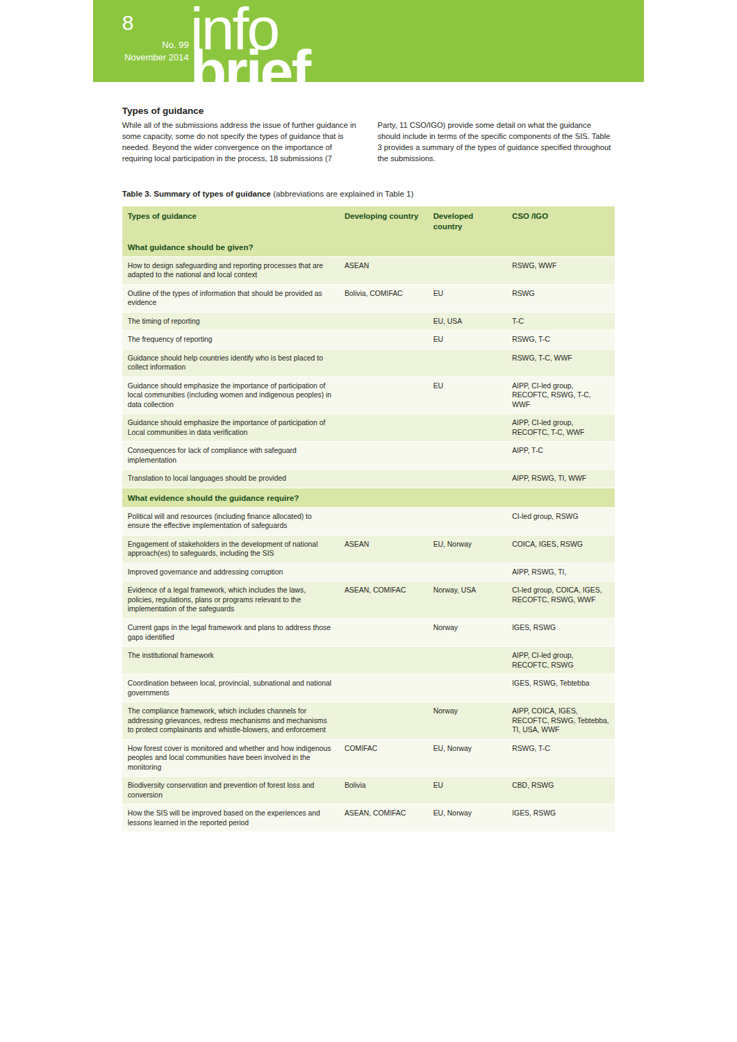8
No. 99
November 2014
info
brief
Types of guidance
While all of the submissions address the issue of further guidance in some capacity, some do not specify the types of guidance that is needed. Beyond the wider convergence on the importance of requiring local participation in the process, 18 submissions (7
Party, 11 CSO/IGO) provide some detail on what the guidance should include in terms of the specific components of the SIS. Table 3 provides a summary of the types of guidance specified throughout the submissions.
Table 3. Summary of types of guidance (abbreviations are explained in Table 1)
| Types of guidance | Developing country | Developed country | CSO /IGO |
| --- | --- | --- | --- |
| What guidance should be given? |
| How to design safeguarding and reporting processes that are adapted to the national and local context | ASEAN | | RSWG, WWF |
| Outline of the types of information that should be provided as evidence | Bolivia, COMIFAC | EU | RSWG |
| The timing of reporting | | EU, USA | T-C |
| The frequency of reporting | | EU | RSWG, T-C |
| Guidance should help countries identify who is best placed to collect information | | | RSWG, T-C, WWF |
| Guidance should emphasize the importance of participation of local communities (including women and indigenous peoples) in data collection | | EU | AIPP, CI-led group, RECOFTC, RSWG, T-C, WWF |
| Guidance should emphasize the importance of participation of Local communities in data verification | | | AIPP, CI-led group, RECOFTC, T-C, WWF |
| Consequences for lack of compliance with safeguard implementation | | | AIPP, T-C |
| Translation to local languages should be provided | | | AIPP, RSWG, TI, WWF |
| What evidence should the guidance require? |
| Political will and resources (including finance allocated) to ensure the effective implementation of safeguards | | | CI-led group, RSWG |
| Engagement of stakeholders in the development of national approach(es) to safeguards, including the SIS | ASEAN | EU, Norway | COICA, IGES, RSWG |
| Improved governance and addressing corruption | | | AIPP, RSWG, TI, |
| Evidence of a legal framework, which includes the laws, policies, regulations, plans or programs relevant to the implementation of the safeguards | ASEAN, COMIFAC | Norway, USA | CI-led group, COICA, IGES, RECOFTC, RSWG, WWF |
| Current gaps in the legal framework and plans to address those gaps identified | | Norway | IGES, RSWG |
| The institutional framework | | | AIPP, CI-led group, RECOFTC, RSWG |
| Coordination between local, provincial, subnational and national governments | | | IGES, RSWG, Tebtebba |
| The compliance framework, which includes channels for addressing grievances, redress mechanisms and mechanisms to protect complainants and whistle-blowers, and enforcement | | Norway | AIPP, COICA, IGES, RECOFTC, RSWG, Tebtebba, TI, USA, WWF |
| How forest cover is monitored and whether and how indigenous peoples and local communities have been involved in the monitoring | COMIFAC | EU, Norway | RSWG, T-C |
| Biodiversity conservation and prevention of forest loss and conversion | Bolivia | EU | CBD, RSWG |
| How the SIS will be improved based on the experiences and lessons learned in the reported period | ASEAN, COMIFAC | EU, Norway | IGES, RSWG |